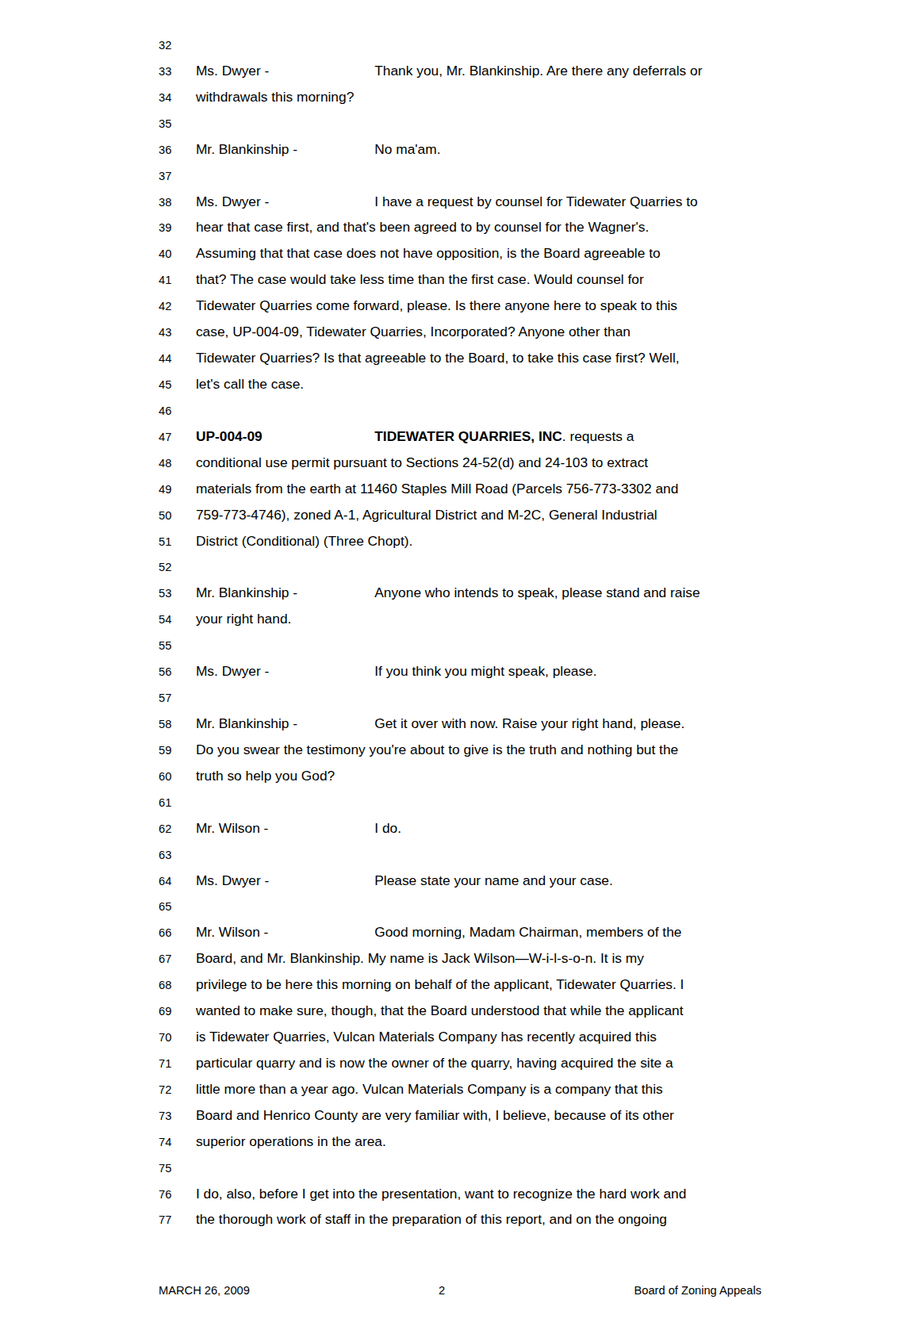32
33 Ms. Dwyer -Thank you, Mr. Blankinship. Are there any deferrals or
34 withdrawals this morning?
35
36 Mr. Blankinship -No ma'am.
37
38 Ms. Dwyer -I have a request by counsel for Tidewater Quarries to
39 hear that case first, and that's been agreed to by counsel for the Wagner's.
40 Assuming that that case does not have opposition, is the Board agreeable to
41 that? The case would take less time than the first case. Would counsel for
42 Tidewater Quarries come forward, please. Is there anyone here to speak to this
43 case, UP-004-09, Tidewater Quarries, Incorporated? Anyone other than
44 Tidewater Quarries? Is that agreeable to the Board, to take this case first? Well,
45 let's call the case.
46
47 UP-004-09 TIDEWATER QUARRIES, INC. requests a
48 conditional use permit pursuant to Sections 24-52(d) and 24-103 to extract
49 materials from the earth at 11460 Staples Mill Road (Parcels 756-773-3302 and
50759-773-4746), zoned A-1, Agricultural District and M-2C, General Industrial
51 District (Conditional) (Three Chopt).
52
53 Mr. Blankinship -Anyone who intends to speak, please stand and raise
54 your right hand.
55
56 Ms. Dwyer -If you think you might speak, please.
57
58 Mr. Blankinship -Get it over with now. Raise your right hand, please.
59 Do you swear the testimony you're about to give is the truth and nothing but the
60 truth so help you God?
61
62 Mr. Wilson -I do.
63
64 Ms. Dwyer -Please state your name and your case.
65
66 Mr. Wilson -Good morning, Madam Chairman, members of the
67 Board, and Mr. Blankinship. My name is Jack Wilson—W-i-l-s-o-n. It is my
68 privilege to be here this morning on behalf of the applicant, Tidewater Quarries. I
69 wanted to make sure, though, that the Board understood that while the applicant
70 is Tidewater Quarries, Vulcan Materials Company has recently acquired this
71 particular quarry and is now the owner of the quarry, having acquired the site a
72 little more than a year ago. Vulcan Materials Company is a company that this
73 Board and Henrico County are very familiar with, I believe, because of its other
74 superior operations in the area.
75
76 I do, also, before I get into the presentation, want to recognize the hard work and
77 the thorough work of staff in the preparation of this report, and on the ongoing
MARCH 26, 2009
2
Board of Zoning Appeals